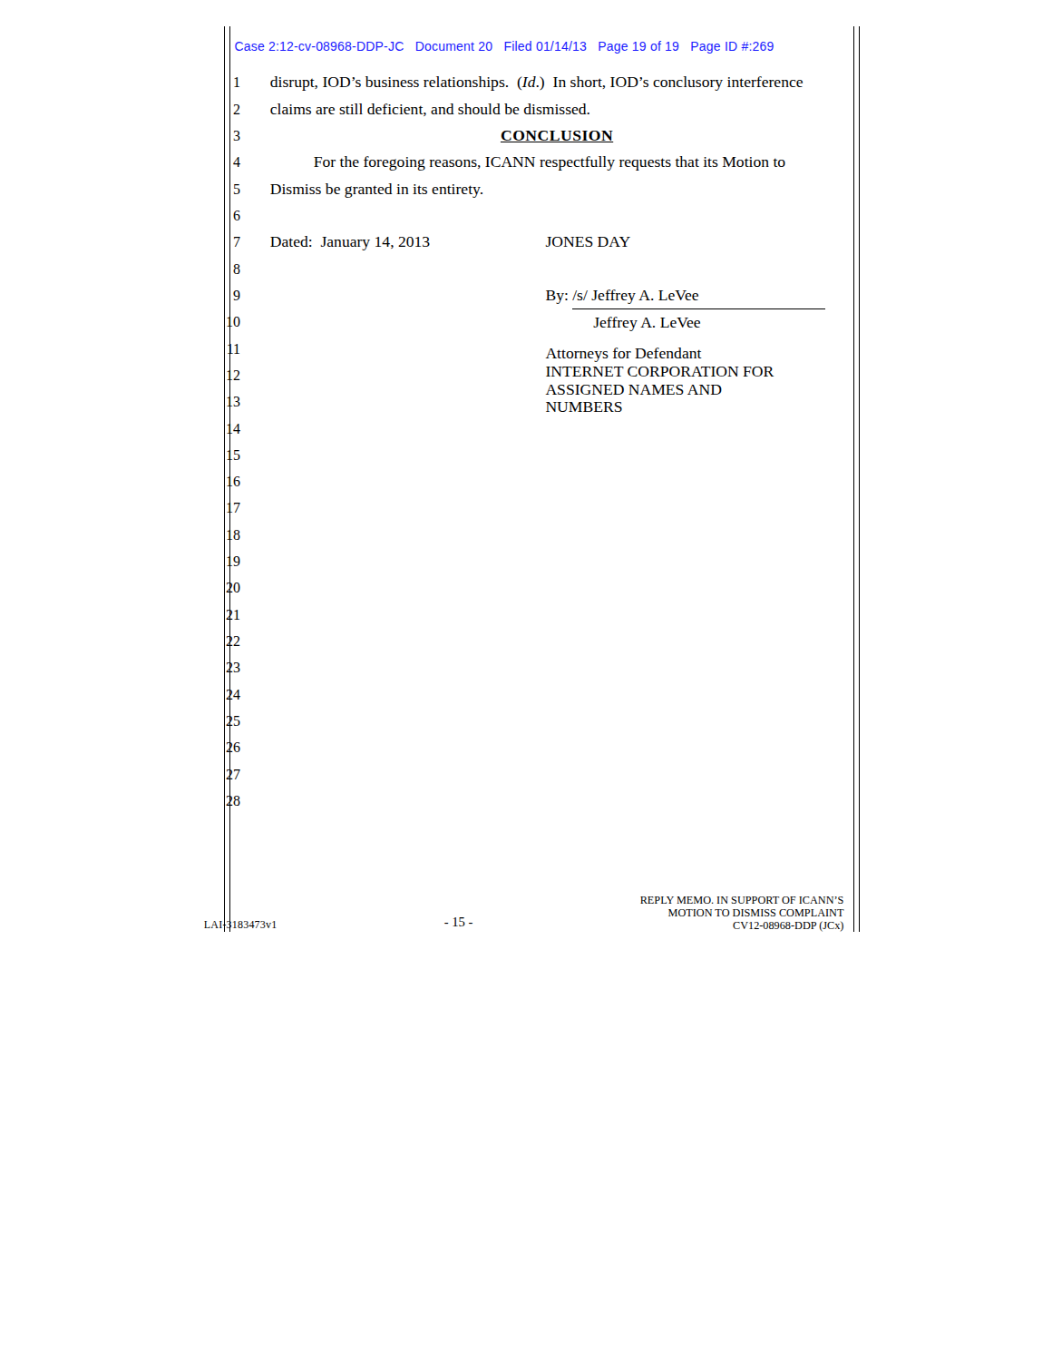Case 2:12-cv-08968-DDP-JC Document 20 Filed 01/14/13 Page 19 of 19 Page ID #:269
1
2
3
4
5
6
7
8
9
10
11
12
13
14
15
16
17
18
19
20
21
22
23
24
25
26
27
28
disrupt, IOD’s business relationships. (Id.) In short, IOD’s conclusory interference
claims are still deficient, and should be dismissed.
CONCLUSION
For the foregoing reasons, ICANN respectfully requests that its Motion to
Dismiss be granted in its entirety.
| Dated: January 14, 2013 | JONES DAY |
| | By: /s/ Jeffrey A. LeVee Jeffrey A. LeVee |
| | Attorneys for Defendant INTERNET CORPORATION FOR ASSIGNED NAMES AND NUMBERS |
LAI-3183473v1
- 15 -
Reply Memo. in Support of ICANN’s
Motion to Dismiss Complaint
CV12-08968-DDP (JCx)